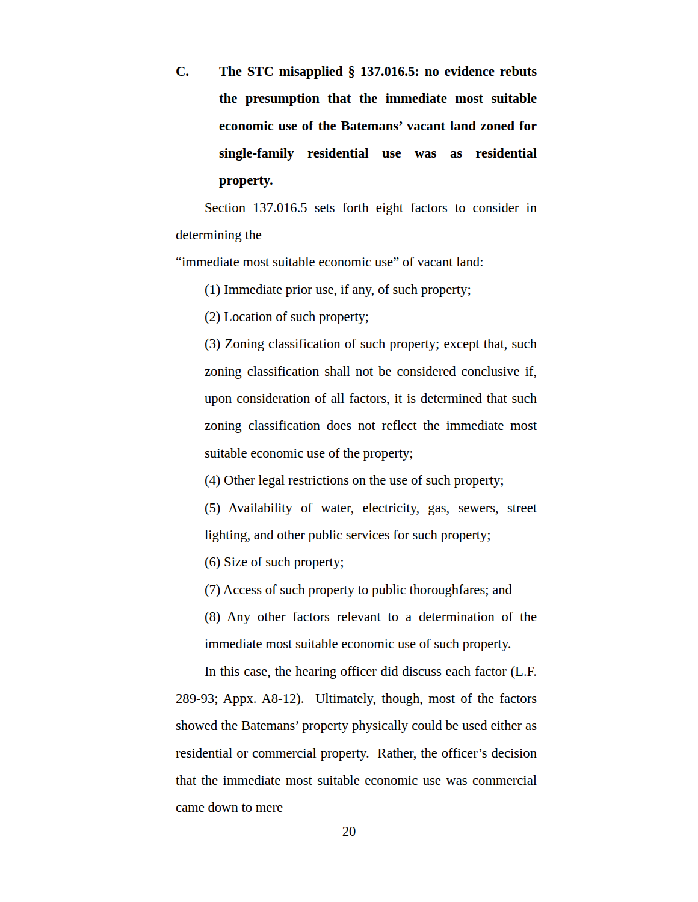C.
The STC misapplied § 137.016.5: no evidence rebuts the presumption that the immediate most suitable economic use of the Batemans’ vacant land zoned for single-family residential use was as residential property.
Section 137.016.5 sets forth eight factors to consider in determining the
“immediate most suitable economic use” of vacant land:
(1) Immediate prior use, if any, of such property;
(2) Location of such property;
(3) Zoning classification of such property; except that, such zoning classification shall not be considered conclusive if, upon consideration of all factors, it is determined that such zoning classification does not reflect the immediate most suitable economic use of the property;
(4) Other legal restrictions on the use of such property;
(5) Availability of water, electricity, gas, sewers, street lighting, and other public services for such property;
(6) Size of such property;
(7) Access of such property to public thoroughfares; and
(8) Any other factors relevant to a determination of the immediate most suitable economic use of such property.
In this case, the hearing officer did discuss each factor (L.F. 289-93; Appx. A8-12). Ultimately, though, most of the factors showed the Batemans’ property physically could be used either as residential or commercial property. Rather, the officer’s decision that the immediate most suitable economic use was commercial came down to mere
20